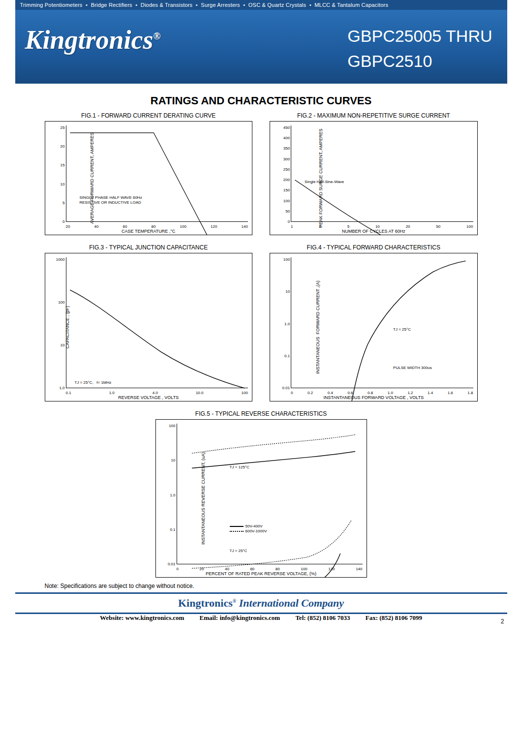Trimming Potentiometers • Bridge Rectifiers • Diodes & Transistors • Surge Arresters • OSC & Quartz Crystals • MLCC & Tantalum Capacitors
Kingtronics®
GBPC25005 THRU
GBPC2510
RATINGS AND CHARACTERISTIC CURVES
FIG.1 - FORWARD CURRENT DERATING CURVE
AVERAGE FORWARD CURRENT, AMPERES
2520151050
20406080100120140
SINGLE PHASE HALF WAVE 60Hz
RESISTIVE OR INDUCTIVE LOAD
CASE TEMPERATURE ,°C
FIG.2 - MAXIMUM NON-REPETITIVE SURGE CURRENT
PEAK FORWARD SURGE CURRENT, AMPERES
450400350300250200150100500
125102050100
Single Half-Sine-Wave
NUMBER OF CYCLES AT 60Hz
FIG.3 - TYPICAL JUNCTION CAPACITANCE
CAPACITANCE , (pF)
1000100101.0
0.11.04.010.0100
TJ = 25°C, f= 1MHz
REVERSE VOLTAGE , VOLTS
FIG.4 - TYPICAL FORWARD CHARACTERISTICS
INSTANTANEOUS FORWARD CURRENT ,(A)
100101.00.10.01
00.20.40.60.81.01.21.41.61.8
TJ = 25°C
PULSE WIDTH 300us
INSTANTANEOUS FORWARD VOLTAGE , VOLTS
FIG.5 - TYPICAL REVERSE CHARACTERISTICS
INSTANTANEOUS REVERSE CURRENT, (uA)
100101.00.10.01
020406080100120140
TJ = 125°C
50V-400V
600V-1000V
TJ = 25°C
PERCENT OF RATED PEAK REVERSE VOLTAGE, (%)
Note: Specifications are subject to change without notice.
Kingtronics® International Company
Website: www.kingtronics.com Email: info@kingtronics.com Tel: (852) 8106 7033 Fax: (852) 8106 7099
2